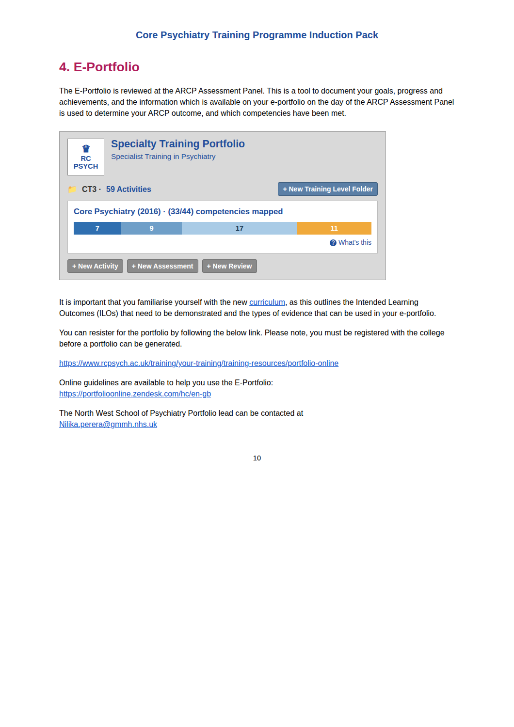Core Psychiatry Training Programme Induction Pack
4. E-Portfolio
The E-Portfolio is reviewed at the ARCP Assessment Panel. This is a tool to document your goals, progress and achievements, and the information which is available on your e-portfolio on the day of the ARCP Assessment Panel is used to determine your ARCP outcome, and which competencies have been met.
♛ RC PSYCH
Specialty Training Portfolio
Specialist Training in Psychiatry
📁 CT3 · 59 Activities + New Training Level Folder
Core Psychiatry (2016) · (33/44) competencies mapped
7
9
17
11
?What's this
+ New Activity + New Assessment + New Review
It is important that you familiarise yourself with the new curriculum, as this outlines the Intended Learning Outcomes (ILOs) that need to be demonstrated and the types of evidence that can be used in your e-portfolio.
You can resister for the portfolio by following the below link. Please note, you must be registered with the college before a portfolio can be generated.
https://www.rcpsych.ac.uk/training/your-training/training-resources/portfolio-online
Online guidelines are available to help you use the E-Portfolio:
https://portfolioonline.zendesk.com/hc/en-gb
The North West School of Psychiatry Portfolio lead can be contacted at
Nilika.perera@gmmh.nhs.uk
10